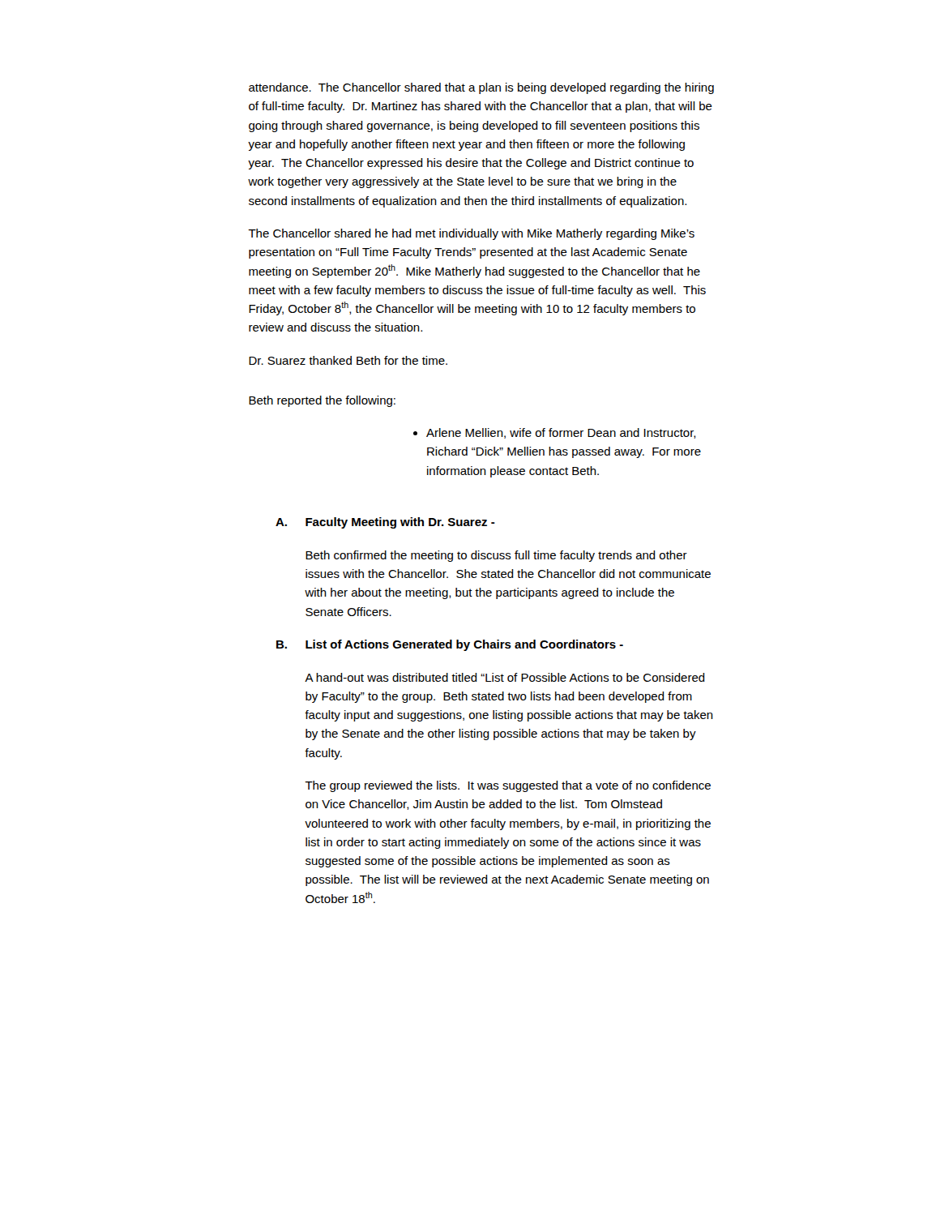attendance. The Chancellor shared that a plan is being developed regarding the hiring of full-time faculty. Dr. Martinez has shared with the Chancellor that a plan, that will be going through shared governance, is being developed to fill seventeen positions this year and hopefully another fifteen next year and then fifteen or more the following year. The Chancellor expressed his desire that the College and District continue to work together very aggressively at the State level to be sure that we bring in the second installments of equalization and then the third installments of equalization.
The Chancellor shared he had met individually with Mike Matherly regarding Mike’s presentation on “Full Time Faculty Trends” presented at the last Academic Senate meeting on September 20th. Mike Matherly had suggested to the Chancellor that he meet with a few faculty members to discuss the issue of full-time faculty as well. This Friday, October 8th, the Chancellor will be meeting with 10 to 12 faculty members to review and discuss the situation.
Dr. Suarez thanked Beth for the time.
Beth reported the following:
Arlene Mellien, wife of former Dean and Instructor, Richard “Dick” Mellien has passed away. For more information please contact Beth.
Faculty Meeting with Dr. Suarez -
Beth confirmed the meeting to discuss full time faculty trends and other issues with the Chancellor. She stated the Chancellor did not communicate with her about the meeting, but the participants agreed to include the Senate Officers.
List of Actions Generated by Chairs and Coordinators -
A hand-out was distributed titled “List of Possible Actions to be Considered by Faculty” to the group. Beth stated two lists had been developed from faculty input and suggestions, one listing possible actions that may be taken by the Senate and the other listing possible actions that may be taken by faculty.
The group reviewed the lists. It was suggested that a vote of no confidence on Vice Chancellor, Jim Austin be added to the list. Tom Olmstead volunteered to work with other faculty members, by e-mail, in prioritizing the list in order to start acting immediately on some of the actions since it was suggested some of the possible actions be implemented as soon as possible. The list will be reviewed at the next Academic Senate meeting on October 18th.